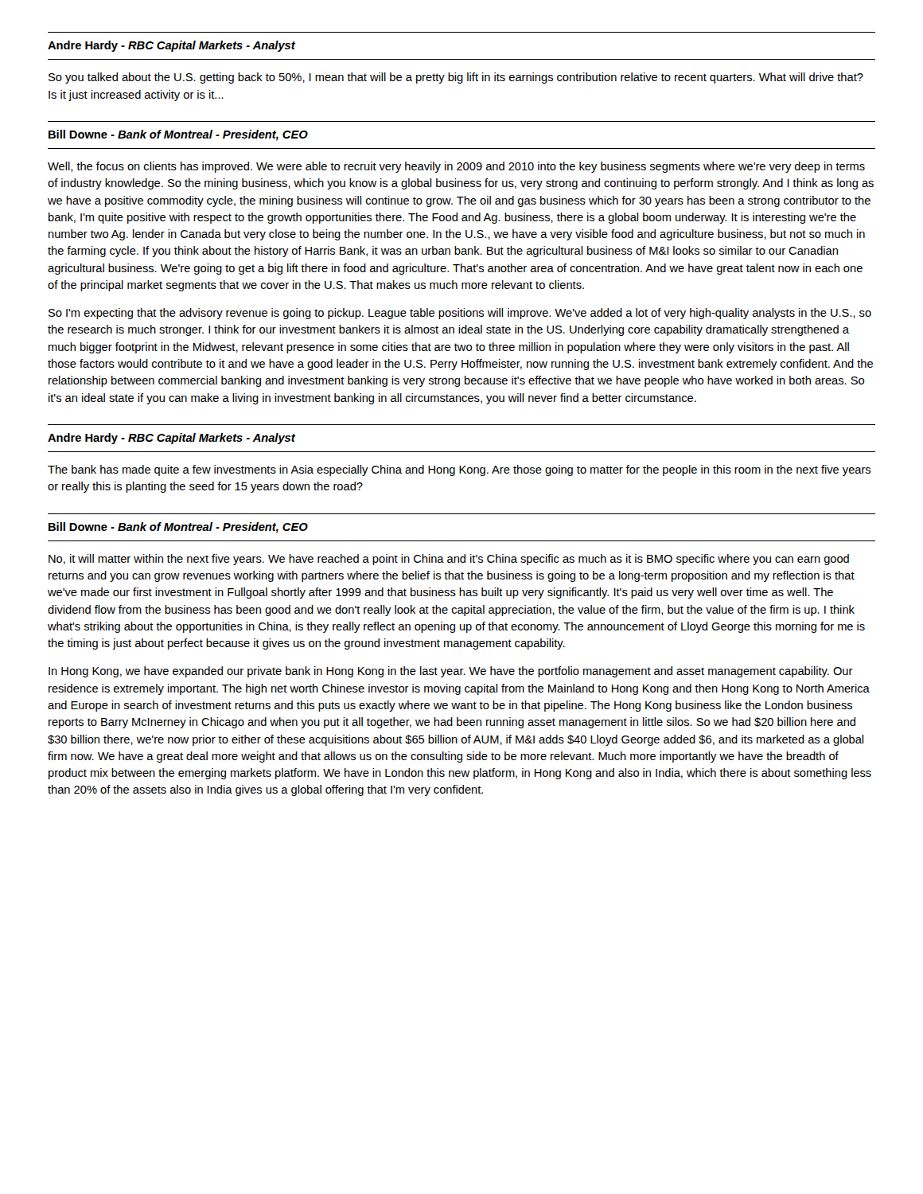Andre Hardy - RBC Capital Markets - Analyst
So you talked about the U.S. getting back to 50%, I mean that will be a pretty big lift in its earnings contribution relative to recent quarters. What will drive that? Is it just increased activity or is it...
Bill Downe - Bank of Montreal - President, CEO
Well, the focus on clients has improved. We were able to recruit very heavily in 2009 and 2010 into the key business segments where we're very deep in terms of industry knowledge. So the mining business, which you know is a global business for us, very strong and continuing to perform strongly. And I think as long as we have a positive commodity cycle, the mining business will continue to grow. The oil and gas business which for 30 years has been a strong contributor to the bank, I'm quite positive with respect to the growth opportunities there. The Food and Ag. business, there is a global boom underway. It is interesting we're the number two Ag. lender in Canada but very close to being the number one. In the U.S., we have a very visible food and agriculture business, but not so much in the farming cycle. If you think about the history of Harris Bank, it was an urban bank. But the agricultural business of M&I looks so similar to our Canadian agricultural business. We're going to get a big lift there in food and agriculture. That's another area of concentration. And we have great talent now in each one of the principal market segments that we cover in the U.S. That makes us much more relevant to clients.
So I'm expecting that the advisory revenue is going to pickup. League table positions will improve. We've added a lot of very high-quality analysts in the U.S., so the research is much stronger. I think for our investment bankers it is almost an ideal state in the US. Underlying core capability dramatically strengthened a much bigger footprint in the Midwest, relevant presence in some cities that are two to three million in population where they were only visitors in the past. All those factors would contribute to it and we have a good leader in the U.S. Perry Hoffmeister, now running the U.S. investment bank extremely confident. And the relationship between commercial banking and investment banking is very strong because it's effective that we have people who have worked in both areas. So it's an ideal state if you can make a living in investment banking in all circumstances, you will never find a better circumstance.
Andre Hardy - RBC Capital Markets - Analyst
The bank has made quite a few investments in Asia especially China and Hong Kong. Are those going to matter for the people in this room in the next five years or really this is planting the seed for 15 years down the road?
Bill Downe - Bank of Montreal - President, CEO
No, it will matter within the next five years. We have reached a point in China and it's China specific as much as it is BMO specific where you can earn good returns and you can grow revenues working with partners where the belief is that the business is going to be a long-term proposition and my reflection is that we've made our first investment in Fullgoal shortly after 1999 and that business has built up very significantly. It's paid us very well over time as well. The dividend flow from the business has been good and we don't really look at the capital appreciation, the value of the firm, but the value of the firm is up. I think what's striking about the opportunities in China, is they really reflect an opening up of that economy. The announcement of Lloyd George this morning for me is the timing is just about perfect because it gives us on the ground investment management capability.
In Hong Kong, we have expanded our private bank in Hong Kong in the last year. We have the portfolio management and asset management capability. Our residence is extremely important. The high net worth Chinese investor is moving capital from the Mainland to Hong Kong and then Hong Kong to North America and Europe in search of investment returns and this puts us exactly where we want to be in that pipeline. The Hong Kong business like the London business reports to Barry McInerney in Chicago and when you put it all together, we had been running asset management in little silos. So we had $20 billion here and $30 billion there, we're now prior to either of these acquisitions about $65 billion of AUM, if M&I adds $40 Lloyd George added $6, and its marketed as a global firm now. We have a great deal more weight and that allows us on the consulting side to be more relevant. Much more importantly we have the breadth of product mix between the emerging markets platform. We have in London this new platform, in Hong Kong and also in India, which there is about something less than 20% of the assets also in India gives us a global offering that I'm very confident.